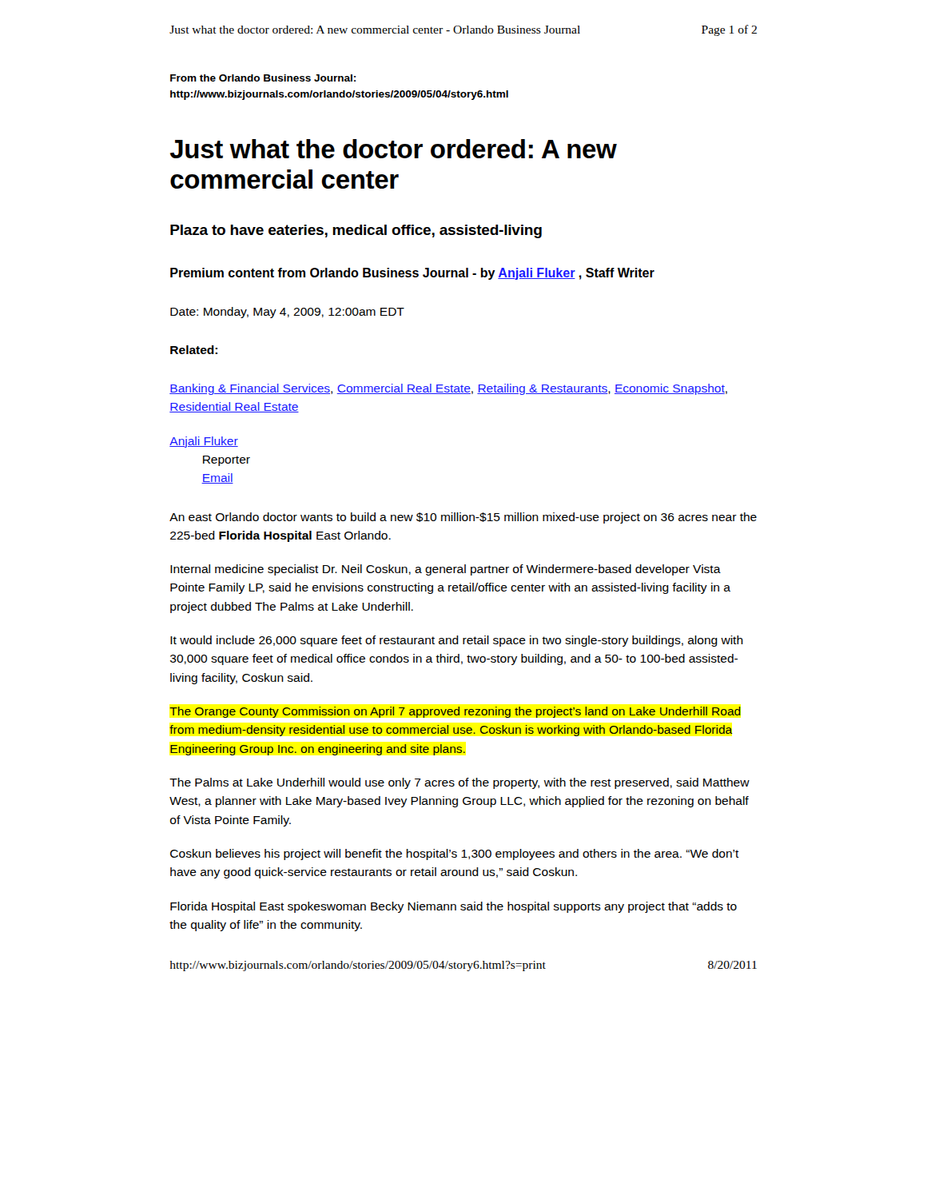Just what the doctor ordered: A new commercial center - Orlando Business Journal
Page 1 of 2
From the Orlando Business Journal:
http://www.bizjournals.com/orlando/stories/2009/05/04/story6.html
Just what the doctor ordered: A new commercial center
Plaza to have eateries, medical office, assisted-living
Premium content from Orlando Business Journal - by Anjali Fluker , Staff Writer
Date: Monday, May 4, 2009, 12:00am EDT
Related:
Banking & Financial Services, Commercial Real Estate, Retailing & Restaurants, Economic Snapshot, Residential Real Estate
Anjali Fluker Reporter Email
An east Orlando doctor wants to build a new $10 million-$15 million mixed-use project on 36 acres near the 225-bed Florida Hospital East Orlando.
Internal medicine specialist Dr. Neil Coskun, a general partner of Windermere-based developer Vista Pointe Family LP, said he envisions constructing a retail/office center with an assisted-living facility in a project dubbed The Palms at Lake Underhill.
It would include 26,000 square feet of restaurant and retail space in two single-story buildings, along with 30,000 square feet of medical office condos in a third, two-story building, and a 50- to 100-bed assisted-living facility, Coskun said.
The Orange County Commission on April 7 approved rezoning the project’s land on Lake Underhill Road from medium-density residential use to commercial use. Coskun is working with Orlando-based Florida Engineering Group Inc. on engineering and site plans.
The Palms at Lake Underhill would use only 7 acres of the property, with the rest preserved, said Matthew West, a planner with Lake Mary-based Ivey Planning Group LLC, which applied for the rezoning on behalf of Vista Pointe Family.
Coskun believes his project will benefit the hospital’s 1,300 employees and others in the area. “We don’t have any good quick-service restaurants or retail around us,” said Coskun.
Florida Hospital East spokeswoman Becky Niemann said the hospital supports any project that “adds to the quality of life” in the community.
http://www.bizjournals.com/orlando/stories/2009/05/04/story6.html?s=print
8/20/2011